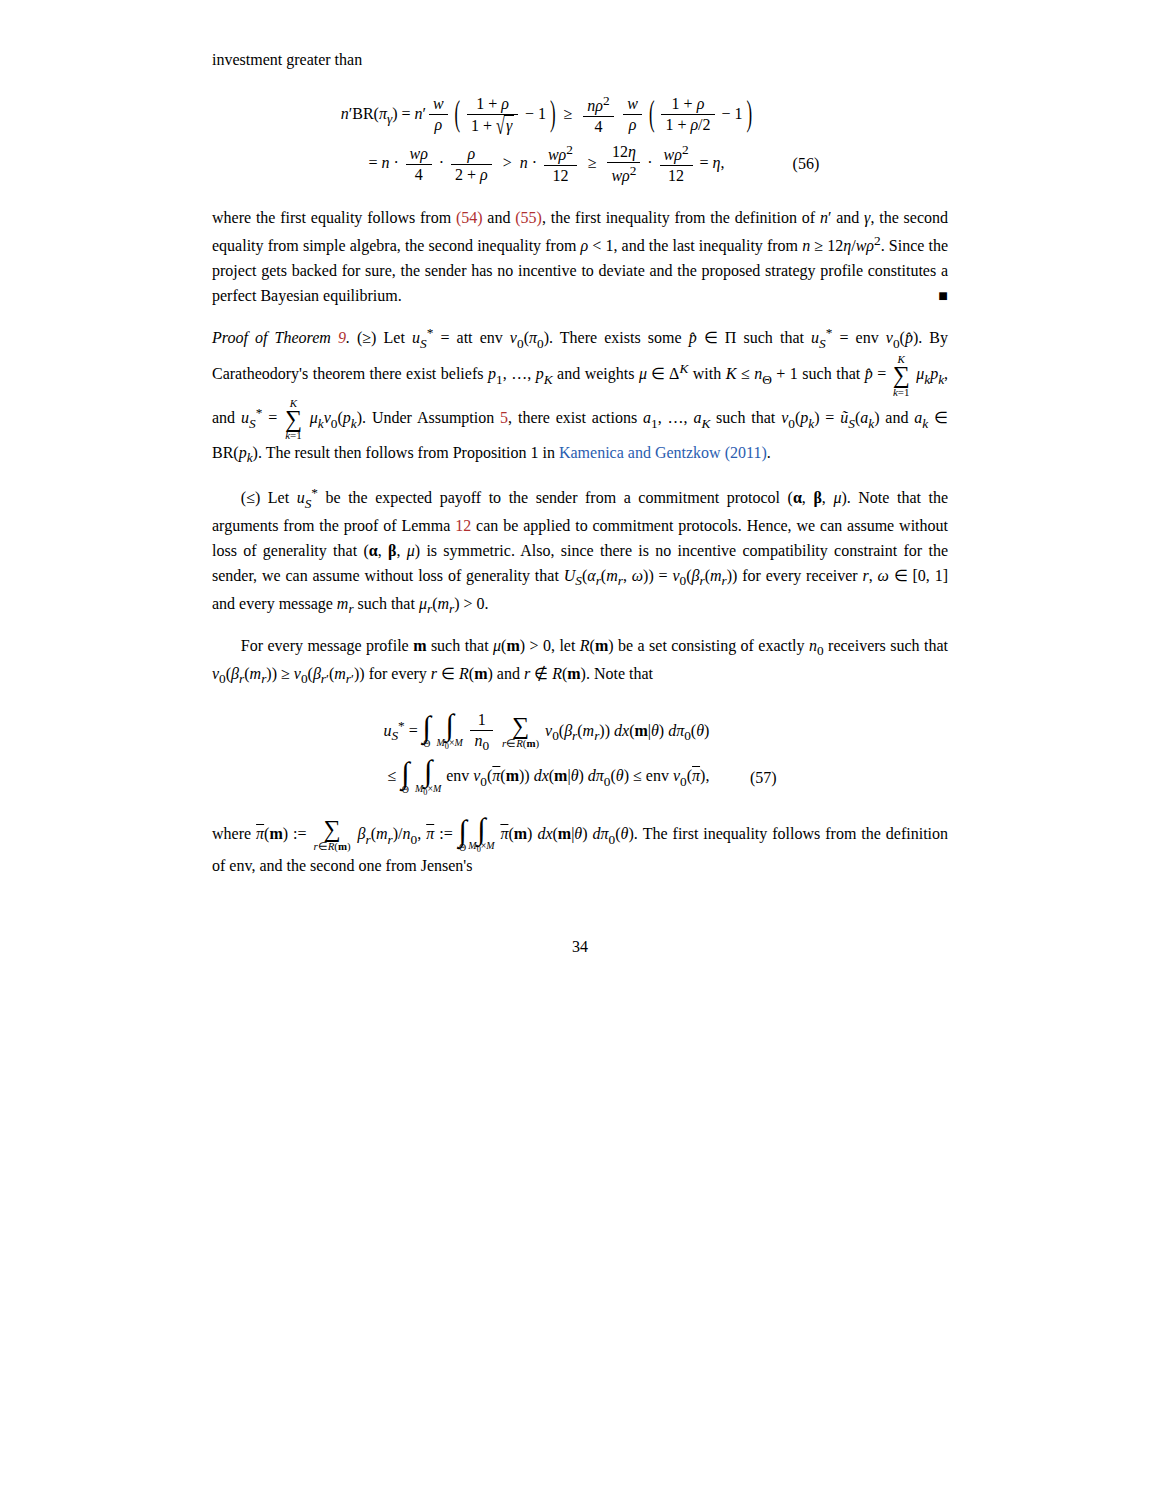investment greater than
| n ′BR( π γ ) = n ′ w ρ ( 1 + ρ 1 + √ γ − 1 ) ≥ nρ 2 4 w ρ ( 1 + ρ 1 + ρ /2 − 1 ) | |
| = n · wρ 4 · ρ 2 + ρ > n · wρ 2 12 ≥ 12 η wρ 2 · wρ 2 12 = η , | (56) |
where the first equality follows from (54) and (55), the first inequality from the definition of n′ and γ, the second equality from simple algebra, the second inequality from ρ < 1, and the last inequality from n ≥ 12η/wρ2. Since the project gets backed for sure, the sender has no incentive to deviate and the proposed strategy profile constitutes a perfect Bayesian equilibrium. ■
Proof of Theorem 9. (≥) Let uS* = att env v0(π0). There exists some p̂ ∈ Π such that uS* = env v0(p̂). By Caratheodory's theorem there exist beliefs p1, …, pK and weights μ ∈ ΔK with K ≤ nΘ + 1 such that p̂ = K∑k=1 μkpk, and uS* = K∑k=1 μkv0(pk). Under Assumption 5, there exist actions a1, …, aK such that v0(pk) = ũS(ak) and ak ∈ BR(pk). The result then follows from Proposition 1 in Kamenica and Gentzkow (2011).
(≤) Let uS* be the expected payoff to the sender from a commitment protocol (α, β, μ). Note that the arguments from the proof of Lemma 12 can be applied to commitment protocols. Hence, we can assume without loss of generality that (α, β, μ) is symmetric. Also, since there is no incentive compatibility constraint for the sender, we can assume without loss of generality that US(αr(mr, ω)) = v0(βr(mr)) for every receiver r, ω ∈ [0, 1] and every message mr such that μr(mr) > 0.
For every message profile m such that μ(m) > 0, let R(m) be a set consisting of exactly n0 receivers such that v0(βr(mr)) ≥ v0(βr′(mr′)) for every r ∈ R(m) and r ∉ R(m). Note that
| u S * = ∫ Θ ∫ M 0 × M 1 n 0 ∑ r ∈ R ( m ) v 0 ( β r ( m r )) dx ( m / θ ) dπ 0 ( θ ) | |
| ≤ ∫ Θ ∫ M 0 × M env v 0 ( π ( m )) dx ( m / θ ) dπ 0 ( θ ) ≤ env v 0 ( π ), | (57) |
where π(m) := ∑r∈R(m) βr(mr)/n0, π := ∫Θ∫M0×M π(m) dx(m|θ) dπ0(θ). The first inequality follows from the definition of env, and the second one from Jensen's
34